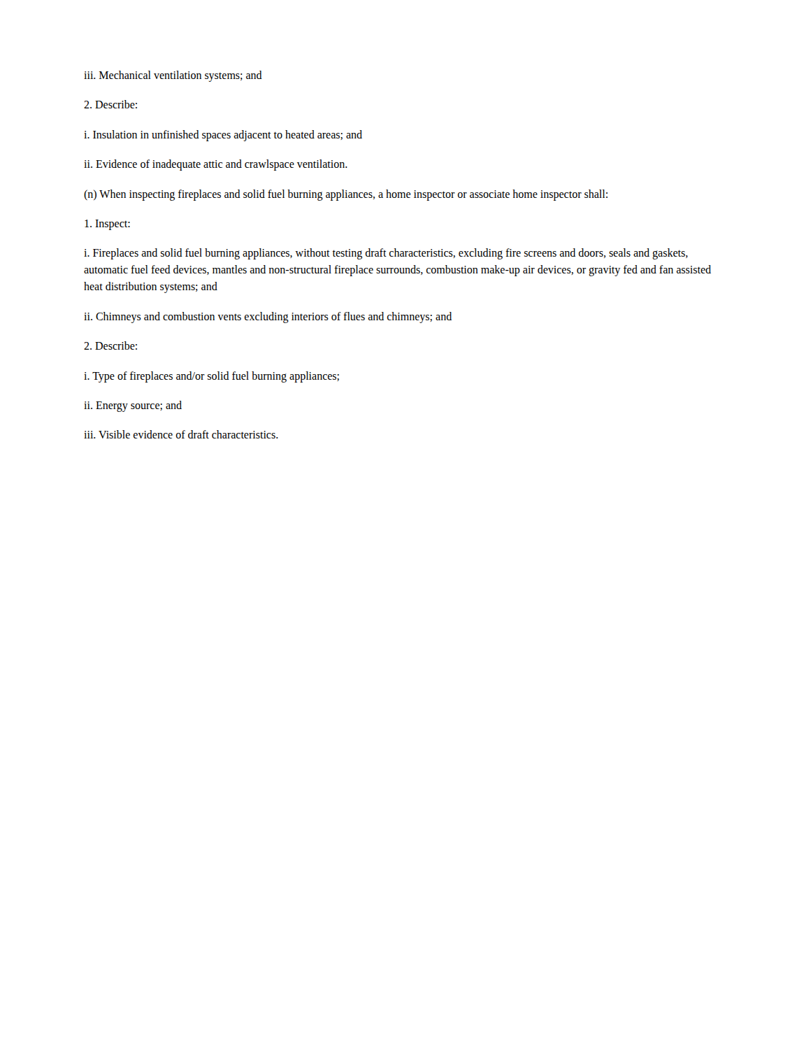iii. Mechanical ventilation systems; and
2. Describe:
i. Insulation in unfinished spaces adjacent to heated areas; and
ii. Evidence of inadequate attic and crawlspace ventilation.
(n) When inspecting fireplaces and solid fuel burning appliances, a home inspector or associate home inspector shall:
1. Inspect:
i. Fireplaces and solid fuel burning appliances, without testing draft characteristics, excluding fire screens and doors, seals and gaskets, automatic fuel feed devices, mantles and non-structural fireplace surrounds, combustion make-up air devices, or gravity fed and fan assisted heat distribution systems; and
ii. Chimneys and combustion vents excluding interiors of flues and chimneys; and
2. Describe:
i. Type of fireplaces and/or solid fuel burning appliances;
ii. Energy source; and
iii. Visible evidence of draft characteristics.